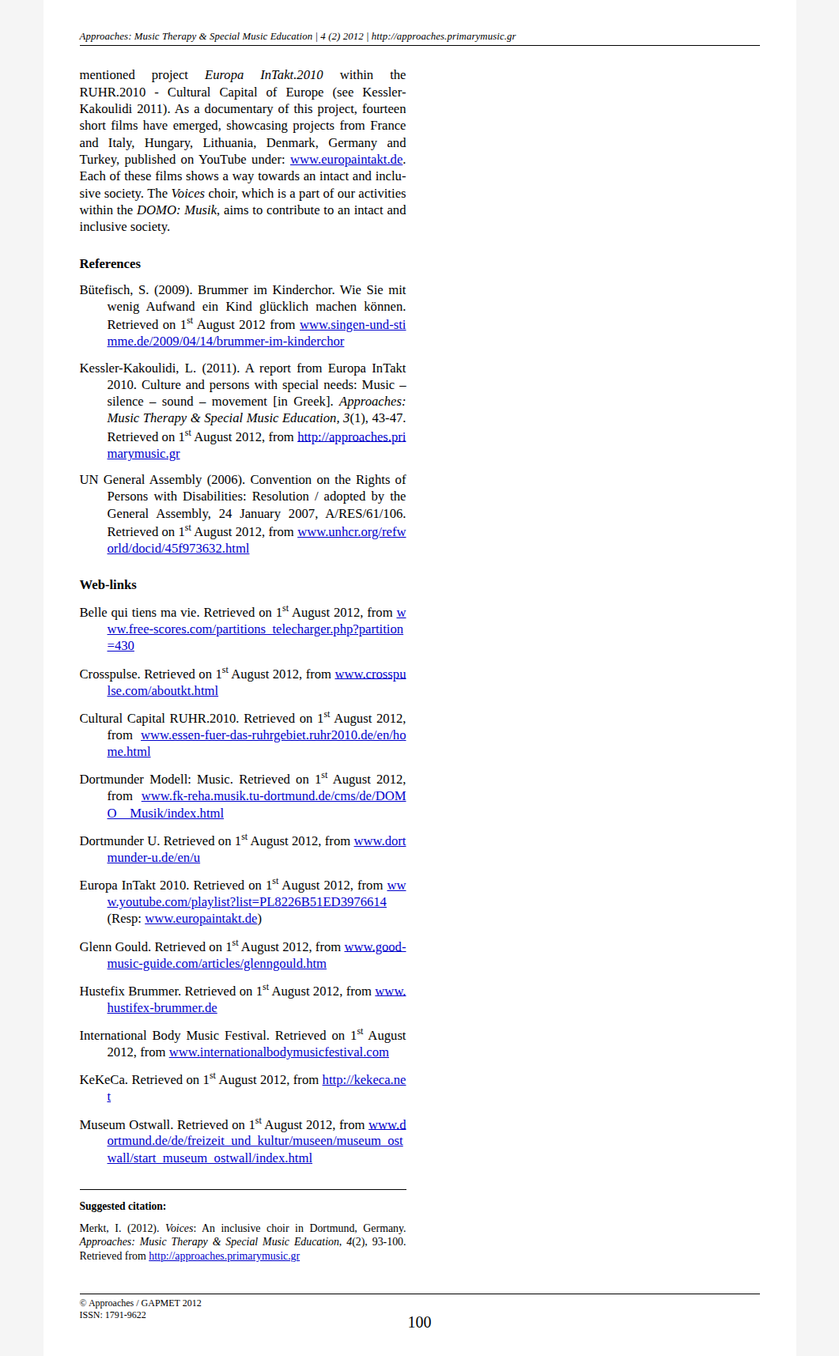Approaches: Music Therapy & Special Music Education | 4 (2) 2012 | http://approaches.primarymusic.gr
mentioned project Europa InTakt.2010 within the RUHR.2010 - Cultural Capital of Europe (see Kessler-Kakoulidi 2011). As a documentary of this project, fourteen short films have emerged, showcasing projects from France and Italy, Hungary, Lithuania, Denmark, Germany and Turkey, published on YouTube under: www.europaintakt.de. Each of these films shows a way towards an intact and inclusive society. The Voices choir, which is a part of our activities within the DOMO: Musik, aims to contribute to an intact and inclusive society.
References
Bütefisch, S. (2009). Brummer im Kinderchor. Wie Sie mit wenig Aufwand ein Kind glücklich machen können. Retrieved on 1st August 2012 from www.singen-und-stimme.de/2009/04/14/brummer-im-kinderchor
Kessler-Kakoulidi, L. (2011). A report from Europa InTakt 2010. Culture and persons with special needs: Music – silence – sound – movement [in Greek]. Approaches: Music Therapy & Special Music Education, 3(1), 43-47. Retrieved on 1st August 2012, from http://approaches.primarymusic.gr
UN General Assembly (2006). Convention on the Rights of Persons with Disabilities: Resolution / adopted by the General Assembly, 24 January 2007, A/RES/61/106. Retrieved on 1st August 2012, from www.unhcr.org/refworld/docid/45f973632.html
Web-links
Belle qui tiens ma vie. Retrieved on 1st August 2012, from www.free-scores.com/partitions_telecharger.php?partition=430
Crosspulse. Retrieved on 1st August 2012, from www.crosspulse.com/aboutkt.html
Cultural Capital RUHR.2010. Retrieved on 1st August 2012, from www.essen-fuer-das-ruhrgebiet.ruhr2010.de/en/home.html
Dortmunder Modell: Music. Retrieved on 1st August 2012, from www.fk-reha.musik.tu-dortmund.de/cms/de/DOMO__Musik/index.html
Dortmunder U. Retrieved on 1st August 2012, from www.dortmunder-u.de/en/u
Europa InTakt 2010. Retrieved on 1st August 2012, from www.youtube.com/playlist?list=PL8226B51ED3976614 (Resp: www.europaintakt.de)
Glenn Gould. Retrieved on 1st August 2012, from www.good-music-guide.com/articles/glenngould.htm
Hustefix Brummer. Retrieved on 1st August 2012, from www.hustifex-brummer.de
International Body Music Festival. Retrieved on 1st August 2012, from www.internationalbodymusicfestival.com
KeKeCa. Retrieved on 1st August 2012, from http://kekeca.net
Museum Ostwall. Retrieved on 1st August 2012, from www.dortmund.de/de/freizeit_und_kultur/museen/museum_ostwall/start_museum_ostwall/index.html
Suggested citation:
Merkt, I. (2012). Voices: An inclusive choir in Dortmund, Germany. Approaches: Music Therapy & Special Music Education, 4(2), 93-100. Retrieved from http://approaches.primarymusic.gr
© Approaches / GAPMET 2012
ISSN: 1791-9622
100